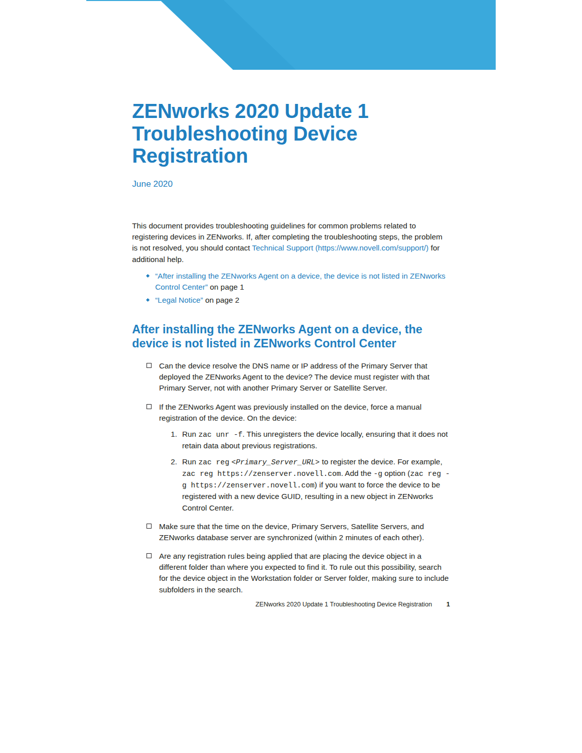MICRO FOCUS
ZENworks 2020 Update 1
Troubleshooting Device
Registration
June 2020
This document provides troubleshooting guidelines for common problems related to registering devices in ZENworks. If, after completing the troubleshooting steps, the problem is not resolved, you should contact Technical Support (https://www.novell.com/support/) for additional help.
“After installing the ZENworks Agent on a device, the device is not listed in ZENworks Control Center” on page 1
“Legal Notice” on page 2
After installing the ZENworks Agent on a device, the device is not listed in ZENworks Control Center
Can the device resolve the DNS name or IP address of the Primary Server that deployed the ZENworks Agent to the device? The device must register with that Primary Server, not with another Primary Server or Satellite Server.
If the ZENworks Agent was previously installed on the device, force a manual registration of the device. On the device:
Run zac unr -f. This unregisters the device locally, ensuring that it does not retain data about previous registrations.
Run zac reg <Primary_Server_URL> to register the device. For example, zac reg https://zenserver.novell.com. Add the -g option (zac reg -g https://zenserver.novell.com) if you want to force the device to be registered with a new device GUID, resulting in a new object in ZENworks Control Center.
Make sure that the time on the device, Primary Servers, Satellite Servers, and ZENworks database server are synchronized (within 2 minutes of each other).
Are any registration rules being applied that are placing the device object in a different folder than where you expected to find it. To rule out this possibility, search for the device object in the Workstation folder or Server folder, making sure to include subfolders in the search.
ZENworks 2020 Update 1 Troubleshooting Device Registration 1